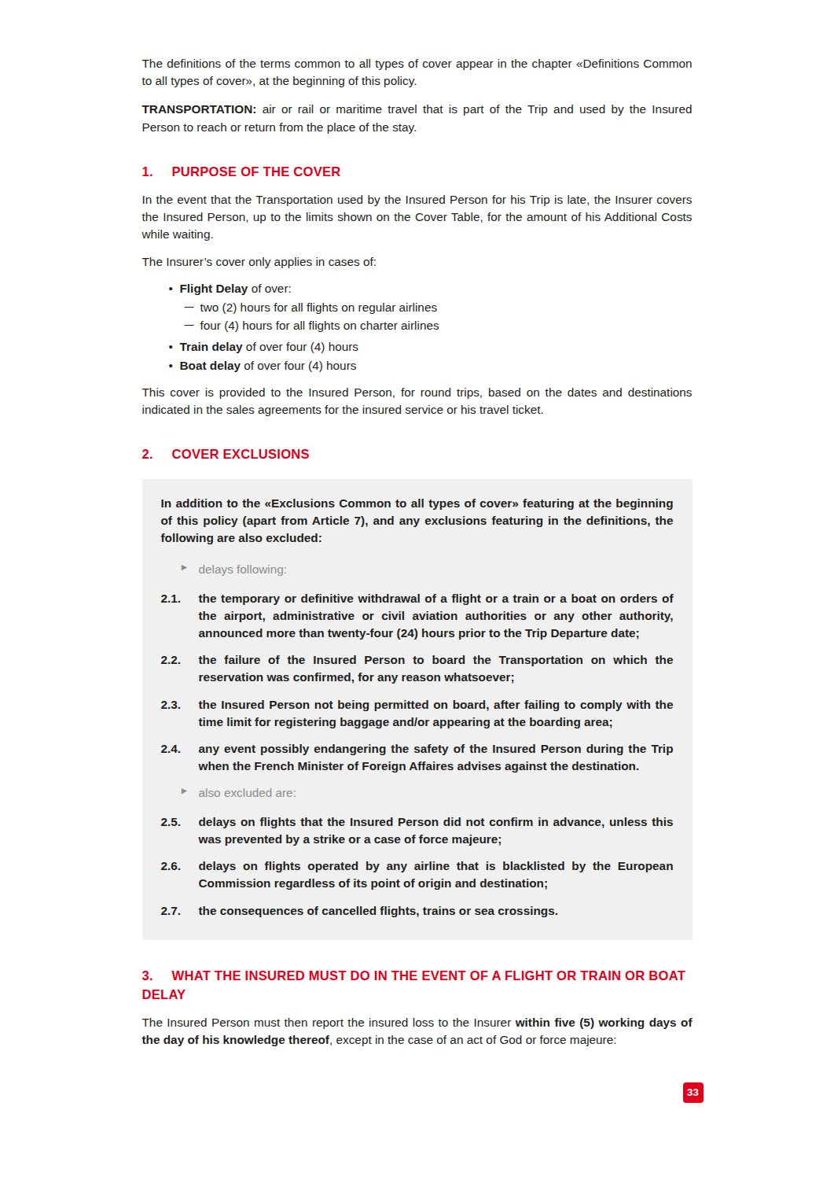The definitions of the terms common to all types of cover appear in the chapter «Definitions Common to all types of cover», at the beginning of this policy.
TRANSPORTATION: air or rail or maritime travel that is part of the Trip and used by the Insured Person to reach or return from the place of the stay.
1. Purpose of the cover
In the event that the Transportation used by the Insured Person for his Trip is late, the Insurer covers the Insured Person, up to the limits shown on the Cover Table, for the amount of his Additional Costs while waiting.
The Insurer’s cover only applies in cases of:
Flight Delay of over:
two (2) hours for all flights on regular airlines
four (4) hours for all flights on charter airlines
Train delay of over four (4) hours
Boat delay of over four (4) hours
This cover is provided to the Insured Person, for round trips, based on the dates and destinations indicated in the sales agreements for the insured service or his travel ticket.
2. Cover exclusions
In addition to the «Exclusions Common to all types of cover» featuring at the beginning of this policy (apart from Article 7), and any exclusions featuring in the definitions, the following are also excluded:
delays following:
2.1. the temporary or definitive withdrawal of a flight or a train or a boat on orders of the airport, administrative or civil aviation authorities or any other authority, announced more than twenty-four (24) hours prior to the Trip Departure date;
2.2. the failure of the Insured Person to board the Transportation on which the reservation was confirmed, for any reason whatsoever;
2.3. the Insured Person not being permitted on board, after failing to comply with the time limit for registering baggage and/or appearing at the boarding area;
2.4. any event possibly endangering the safety of the Insured Person during the Trip when the French Minister of Foreign Affaires advises against the destination.
also excluded are:
2.5. delays on flights that the Insured Person did not confirm in advance, unless this was prevented by a strike or a case of force majeure;
2.6. delays on flights operated by any airline that is blacklisted by the European Commission regardless of its point of origin and destination;
2.7. the consequences of cancelled flights, trains or sea crossings.
3. What the insured must do in the event of a flight or train or boat delay
The Insured Person must then report the insured loss to the Insurer within five (5) working days of the day of his knowledge thereof, except in the case of an act of God or force majeure:
33